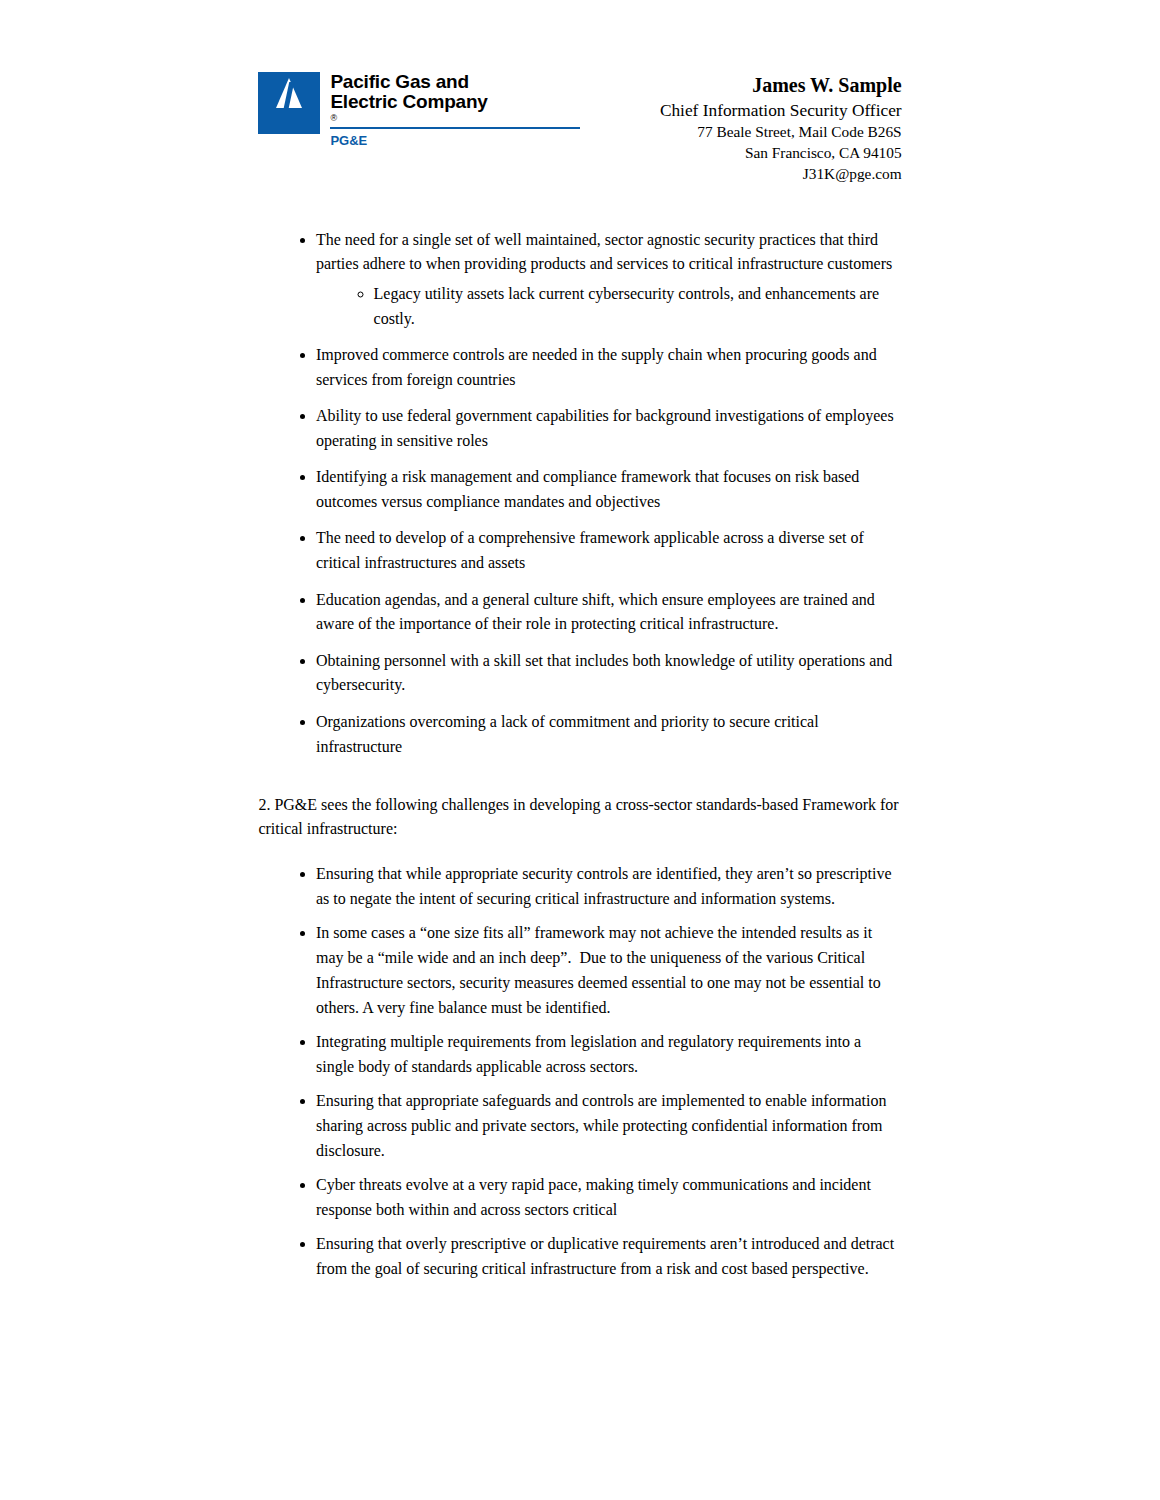Pacific Gas and Electric Company ®
PG&E
James W. Sample
Chief Information Security Officer
77 Beale Street, Mail Code B26S
San Francisco, CA 94105
J31K@pge.com
The need for a single set of well maintained, sector agnostic security practices that third parties adhere to when providing products and services to critical infrastructure customers
Legacy utility assets lack current cybersecurity controls, and enhancements are costly.
Improved commerce controls are needed in the supply chain when procuring goods and services from foreign countries
Ability to use federal government capabilities for background investigations of employees operating in sensitive roles
Identifying a risk management and compliance framework that focuses on risk based outcomes versus compliance mandates and objectives
The need to develop of a comprehensive framework applicable across a diverse set of critical infrastructures and assets
Education agendas, and a general culture shift, which ensure employees are trained and aware of the importance of their role in protecting critical infrastructure.
Obtaining personnel with a skill set that includes both knowledge of utility operations and cybersecurity.
Organizations overcoming a lack of commitment and priority to secure critical infrastructure
2. PG&E sees the following challenges in developing a cross-sector standards-based Framework for critical infrastructure:
Ensuring that while appropriate security controls are identified, they aren’t so prescriptive as to negate the intent of securing critical infrastructure and information systems.
In some cases a “one size fits all” framework may not achieve the intended results as it may be a “mile wide and an inch deep”. Due to the uniqueness of the various Critical Infrastructure sectors, security measures deemed essential to one may not be essential to others. A very fine balance must be identified.
Integrating multiple requirements from legislation and regulatory requirements into a single body of standards applicable across sectors.
Ensuring that appropriate safeguards and controls are implemented to enable information sharing across public and private sectors, while protecting confidential information from disclosure.
Cyber threats evolve at a very rapid pace, making timely communications and incident response both within and across sectors critical
Ensuring that overly prescriptive or duplicative requirements aren’t introduced and detract from the goal of securing critical infrastructure from a risk and cost based perspective.